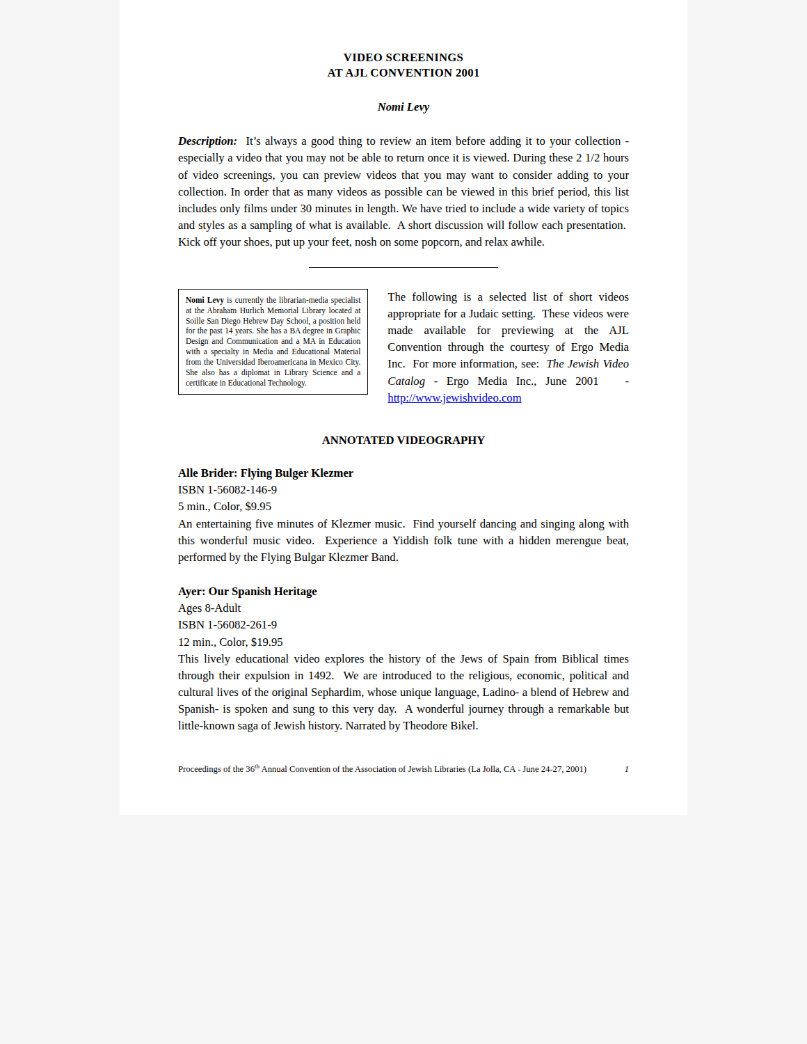VIDEO SCREENINGS
AT AJL CONVENTION 2001
Nomi Levy
Description: It’s always a good thing to review an item before adding it to your collection - especially a video that you may not be able to return once it is viewed. During these 2 1/2 hours of video screenings, you can preview videos that you may want to consider adding to your collection. In order that as many videos as possible can be viewed in this brief period, this list includes only films under 30 minutes in length. We have tried to include a wide variety of topics and styles as a sampling of what is available. A short discussion will follow each presentation. Kick off your shoes, put up your feet, nosh on some popcorn, and relax awhile.
Nomi Levy is currently the librarian-media specialist at the Abraham Hurlich Memorial Library located at Soille San Diego Hebrew Day School, a position held for the past 14 years. She has a BA degree in Graphic Design and Communication and a MA in Education with a specialty in Media and Educational Material from the Universidad Iberoamericana in Mexico City. She also has a diplomat in Library Science and a certificate in Educational Technology.
The following is a selected list of short videos appropriate for a Judaic setting. These videos were made available for previewing at the AJL Convention through the courtesy of Ergo Media Inc. For more information, see: The Jewish Video Catalog - Ergo Media Inc., June 2001 - http://www.jewishvideo.com
ANNOTATED VIDEOGRAPHY
Alle Brider: Flying Bulger Klezmer
ISBN 1-56082-146-9 5 min., Color, $9.95
An entertaining five minutes of Klezmer music. Find yourself dancing and singing along with this wonderful music video. Experience a Yiddish folk tune with a hidden merengue beat, performed by the Flying Bulgar Klezmer Band.
Ayer: Our Spanish Heritage
Ages 8-Adult ISBN 1-56082-261-9 12 min., Color, $19.95
This lively educational video explores the history of the Jews of Spain from Biblical times through their expulsion in 1492. We are introduced to the religious, economic, political and cultural lives of the original Sephardim, whose unique language, Ladino- a blend of Hebrew and Spanish- is spoken and sung to this very day. A wonderful journey through a remarkable but little-known saga of Jewish history. Narrated by Theodore Bikel.
Proceedings of the 36th Annual Convention of the Association of Jewish Libraries (La Jolla, CA - June 24-27, 2001) 1